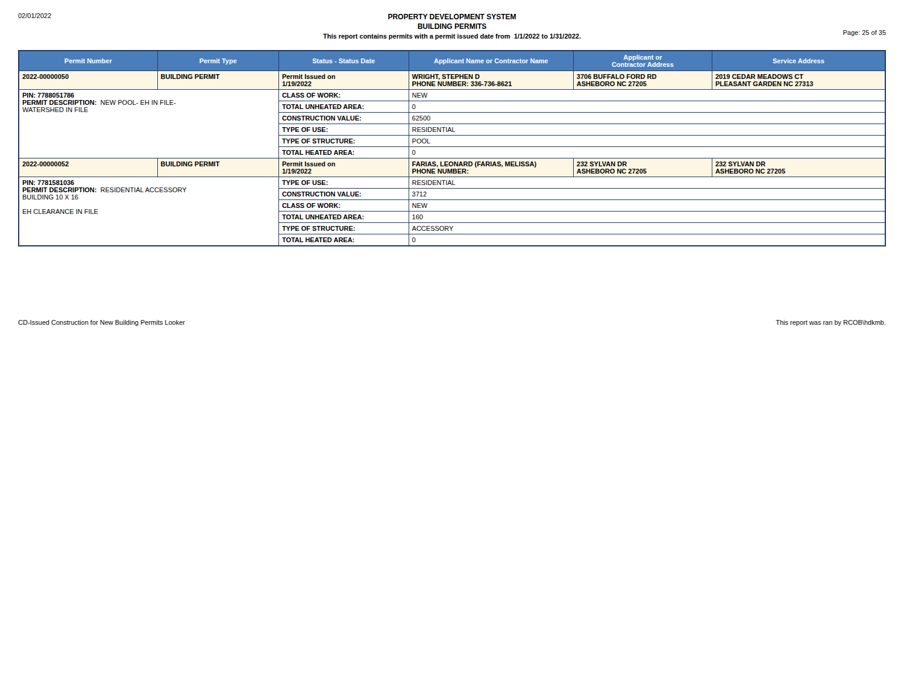02/01/2022
Page: 25 of 35
PROPERTY DEVELOPMENT SYSTEM
BUILDING PERMITS
This report contains permits with a permit issued date from 1/1/2022 to 1/31/2022.
| Permit Number | Permit Type | Status - Status Date | Applicant Name or Contractor Name | Applicant or Contractor Address | Service Address |
| --- | --- | --- | --- | --- | --- |
| 2022-00000050 | BUILDING PERMIT | Permit Issued on 1/19/2022 | WRIGHT, STEPHEN D PHONE NUMBER: 336-736-8621 | 3706 BUFFALO FORD RD ASHEBORO NC 27205 | 2019 CEDAR MEADOWS CT PLEASANT GARDEN NC 27313 |
| PIN: 7788051786 PERMIT DESCRIPTION: NEW POOL- EH IN FILE- WATERSHED IN FILE | CLASS OF WORK: | NEW |
| TOTAL UNHEATED AREA: | 0 |
| CONSTRUCTION VALUE: | 62500 |
| TYPE OF USE: | RESIDENTIAL |
| TYPE OF STRUCTURE: | POOL |
| TOTAL HEATED AREA: | 0 |
| 2022-00000052 | BUILDING PERMIT | Permit Issued on 1/19/2022 | FARIAS, LEONARD (FARIAS, MELISSA) PHONE NUMBER: | 232 SYLVAN DR ASHEBORO NC 27205 | 232 SYLVAN DR ASHEBORO NC 27205 |
| PIN: 7781581036 PERMIT DESCRIPTION: RESIDENTIAL ACCESSORY BUILDING 10 X 16 EH CLEARANCE IN FILE | TYPE OF USE: | RESIDENTIAL |
| CONSTRUCTION VALUE: | 3712 |
| CLASS OF WORK: | NEW |
| TOTAL UNHEATED AREA: | 160 |
| TYPE OF STRUCTURE: | ACCESSORY |
| TOTAL HEATED AREA: | 0 |
CD-Issued Construction for New Building Permits Looker This report was ran by RCOB\hdkmb.